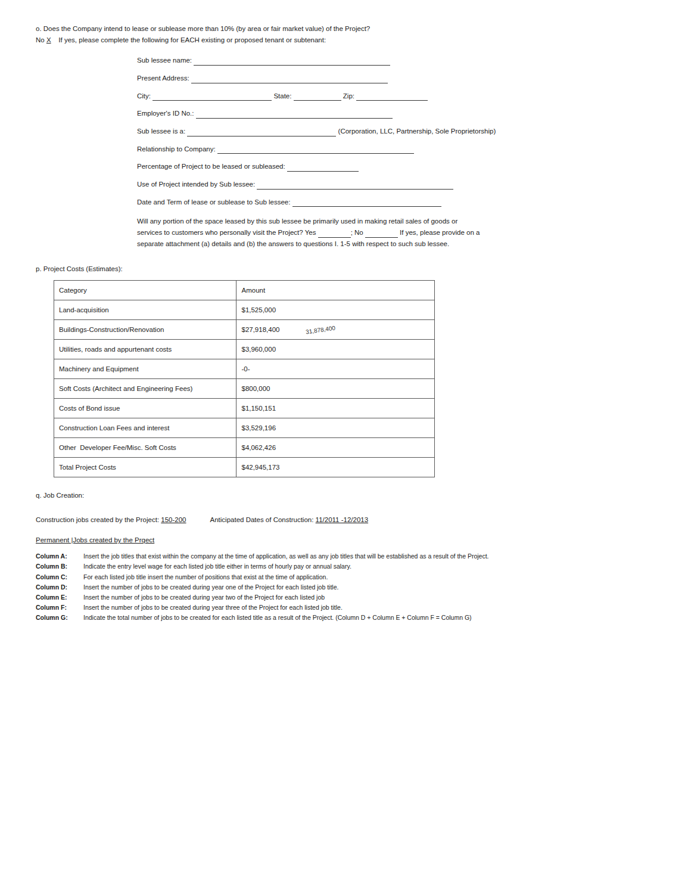o. Does the Company intend to lease or sublease more than 10% (by area or fair market value) of the Project?
No X If yes, please complete the following for EACH existing or proposed tenant or subtenant:
Sub lessee name:
Present Address:
City: State: Zip:
Employer's ID No.:
Sub lessee is a: (Corporation, LLC, Partnership, Sole Proprietorship)
Relationship to Company:
Percentage of Project to be leased or subleased:
Use of Project intended by Sub lessee:
Date and Term of lease or sublease to Sub lessee:
Will any portion of the space leased by this sub lessee be primarily used in making retail sales of goods or
services to customers who personally visit the Project? Yes ; No If yes, please provide on a
separate attachment (a) details and (b) the answers to questions I. 1-5 with respect to such sub lessee.
p. Project Costs (Estimates):
| Category | Amount |
| Land-acquisition | $1,525,000 |
| Buildings-Construction/Renovation | $27,918,400 31,878,400 |
| Utilities, roads and appurtenant costs | $3,960,000 |
| Machinery and Equipment | -0- |
| Soft Costs (Architect and Engineering Fees) | $800,000 |
| Costs of Bond issue | $1,150,151 |
| Construction Loan Fees and interest | $3,529,196 |
| Other Developer Fee/Misc. Soft Costs | $4,062,426 |
| Total Project Costs | $42,945,173 |
q. Job Creation:
Construction jobs created by the Project: 150-200 Anticipated Dates of Construction: 11/2011 -12/2013
Permanent |Jobs created by the Prqect
| Column A: | Insert the job titles that exist within the company at the time of application, as well as any job titles that will be established as a result of the Project. |
| Column B: | Indicate the entry level wage for each listed job title either in terms of hourly pay or annual salary. |
| Column C: | For each listed job title insert the number of positions that exist at the time of application. |
| Column D: | Insert the number of jobs to be created during year one of the Project for each listed job title. |
| Column E: | Insert the number of jobs to be created during year two of the Project for each listed job |
| Column F: | Insert the number of jobs to be created during year three of the Project for each listed job title. |
| Column G: | Indicate the total number of jobs to be created for each listed title as a result of the Project. (Column D + Column E + Column F = Column G) |